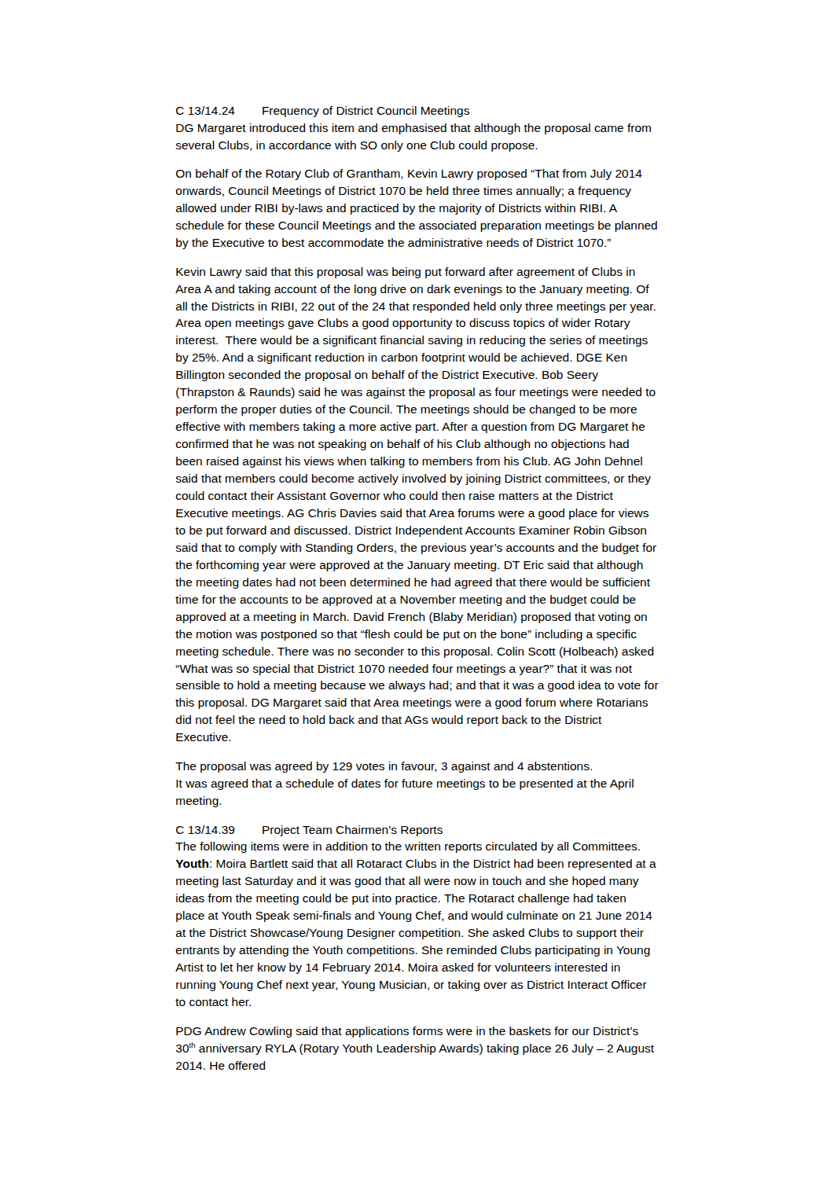C 13/14.24 Frequency of District Council Meetings
DG Margaret introduced this item and emphasised that although the proposal came from several Clubs, in accordance with SO only one Club could propose.
On behalf of the Rotary Club of Grantham, Kevin Lawry proposed “That from July 2014 onwards, Council Meetings of District 1070 be held three times annually; a frequency allowed under RIBI by-laws and practiced by the majority of Districts within RIBI. A schedule for these Council Meetings and the associated preparation meetings be planned by the Executive to best accommodate the administrative needs of District 1070.”
Kevin Lawry said that this proposal was being put forward after agreement of Clubs in Area A and taking account of the long drive on dark evenings to the January meeting. Of all the Districts in RIBI, 22 out of the 24 that responded held only three meetings per year. Area open meetings gave Clubs a good opportunity to discuss topics of wider Rotary interest. There would be a significant financial saving in reducing the series of meetings by 25%. And a significant reduction in carbon footprint would be achieved. DGE Ken Billington seconded the proposal on behalf of the District Executive. Bob Seery (Thrapston & Raunds) said he was against the proposal as four meetings were needed to perform the proper duties of the Council. The meetings should be changed to be more effective with members taking a more active part. After a question from DG Margaret he confirmed that he was not speaking on behalf of his Club although no objections had been raised against his views when talking to members from his Club. AG John Dehnel said that members could become actively involved by joining District committees, or they could contact their Assistant Governor who could then raise matters at the District Executive meetings. AG Chris Davies said that Area forums were a good place for views to be put forward and discussed. District Independent Accounts Examiner Robin Gibson said that to comply with Standing Orders, the previous year’s accounts and the budget for the forthcoming year were approved at the January meeting. DT Eric said that although the meeting dates had not been determined he had agreed that there would be sufficient time for the accounts to be approved at a November meeting and the budget could be approved at a meeting in March. David French (Blaby Meridian) proposed that voting on the motion was postponed so that “flesh could be put on the bone” including a specific meeting schedule. There was no seconder to this proposal. Colin Scott (Holbeach) asked “What was so special that District 1070 needed four meetings a year?” that it was not sensible to hold a meeting because we always had; and that it was a good idea to vote for this proposal. DG Margaret said that Area meetings were a good forum where Rotarians did not feel the need to hold back and that AGs would report back to the District Executive.
The proposal was agreed by 129 votes in favour, 3 against and 4 abstentions.
It was agreed that a schedule of dates for future meetings to be presented at the April meeting.
C 13/14.39 Project Team Chairmen’s Reports
The following items were in addition to the written reports circulated by all Committees.
Youth: Moira Bartlett said that all Rotaract Clubs in the District had been represented at a meeting last Saturday and it was good that all were now in touch and she hoped many ideas from the meeting could be put into practice. The Rotaract challenge had taken place at Youth Speak semi-finals and Young Chef, and would culminate on 21 June 2014 at the District Showcase/Young Designer competition. She asked Clubs to support their entrants by attending the Youth competitions. She reminded Clubs participating in Young Artist to let her know by 14 February 2014. Moira asked for volunteers interested in running Young Chef next year, Young Musician, or taking over as District Interact Officer to contact her.
PDG Andrew Cowling said that applications forms were in the baskets for our District’s 30th anniversary RYLA (Rotary Youth Leadership Awards) taking place 26 July – 2 August 2014. He offered